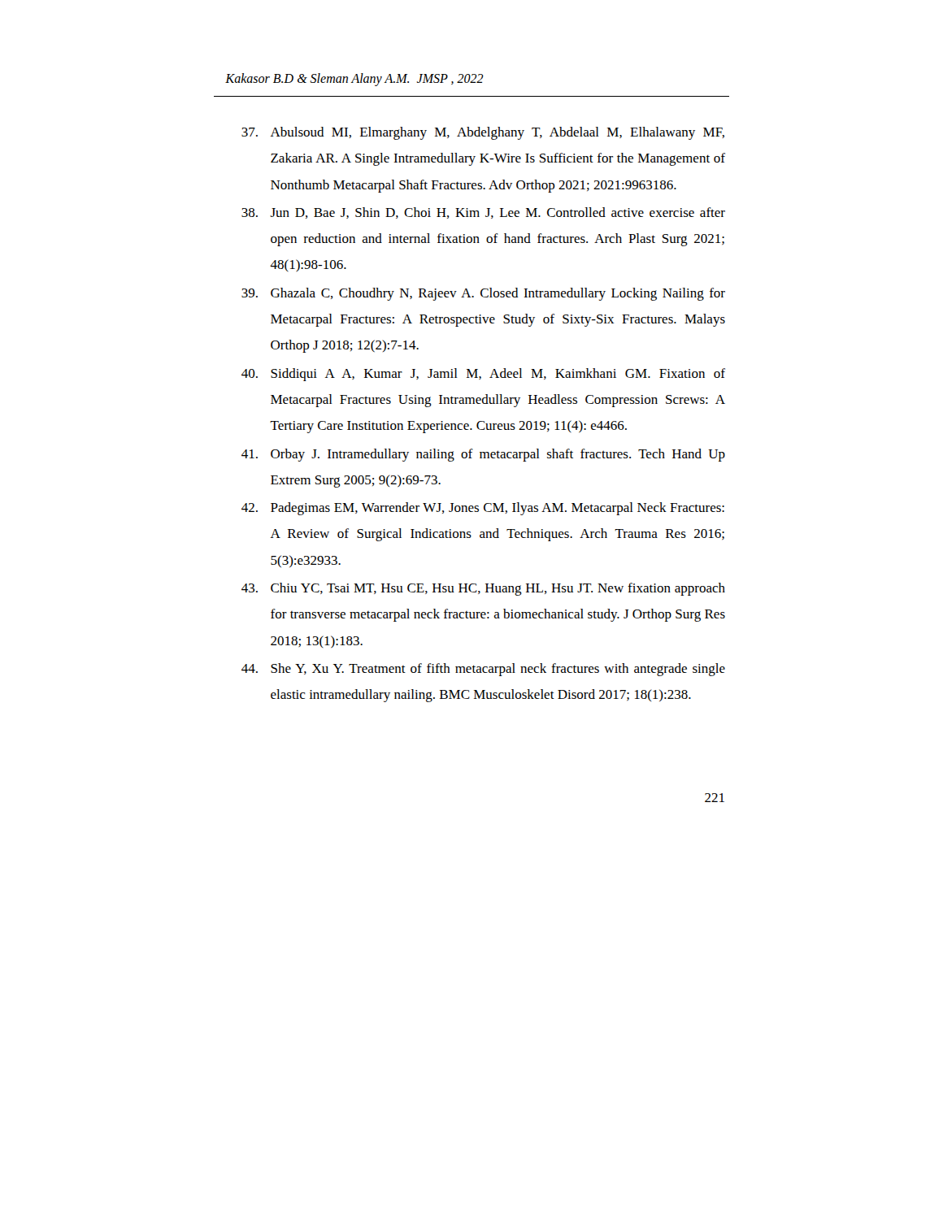Kakasor B.D & Sleman Alany A.M. JMSP , 2022
37. Abulsoud MI, Elmarghany M, Abdelghany T, Abdelaal M, Elhalawany MF, Zakaria AR. A Single Intramedullary K-Wire Is Sufficient for the Management of Nonthumb Metacarpal Shaft Fractures. Adv Orthop 2021; 2021:9963186.
38. Jun D, Bae J, Shin D, Choi H, Kim J, Lee M. Controlled active exercise after open reduction and internal fixation of hand fractures. Arch Plast Surg 2021; 48(1):98-106.
39. Ghazala C, Choudhry N, Rajeev A. Closed Intramedullary Locking Nailing for Metacarpal Fractures: A Retrospective Study of Sixty-Six Fractures. Malays Orthop J 2018; 12(2):7-14.
40. Siddiqui A A, Kumar J, Jamil M, Adeel M, Kaimkhani GM. Fixation of Metacarpal Fractures Using Intramedullary Headless Compression Screws: A Tertiary Care Institution Experience. Cureus 2019; 11(4): e4466.
41. Orbay J. Intramedullary nailing of metacarpal shaft fractures. Tech Hand Up Extrem Surg 2005; 9(2):69-73.
42. Padegimas EM, Warrender WJ, Jones CM, Ilyas AM. Metacarpal Neck Fractures: A Review of Surgical Indications and Techniques. Arch Trauma Res 2016; 5(3):e32933.
43. Chiu YC, Tsai MT, Hsu CE, Hsu HC, Huang HL, Hsu JT. New fixation approach for transverse metacarpal neck fracture: a biomechanical study. J Orthop Surg Res 2018; 13(1):183.
44. She Y, Xu Y. Treatment of fifth metacarpal neck fractures with antegrade single elastic intramedullary nailing. BMC Musculoskelet Disord 2017; 18(1):238.
221